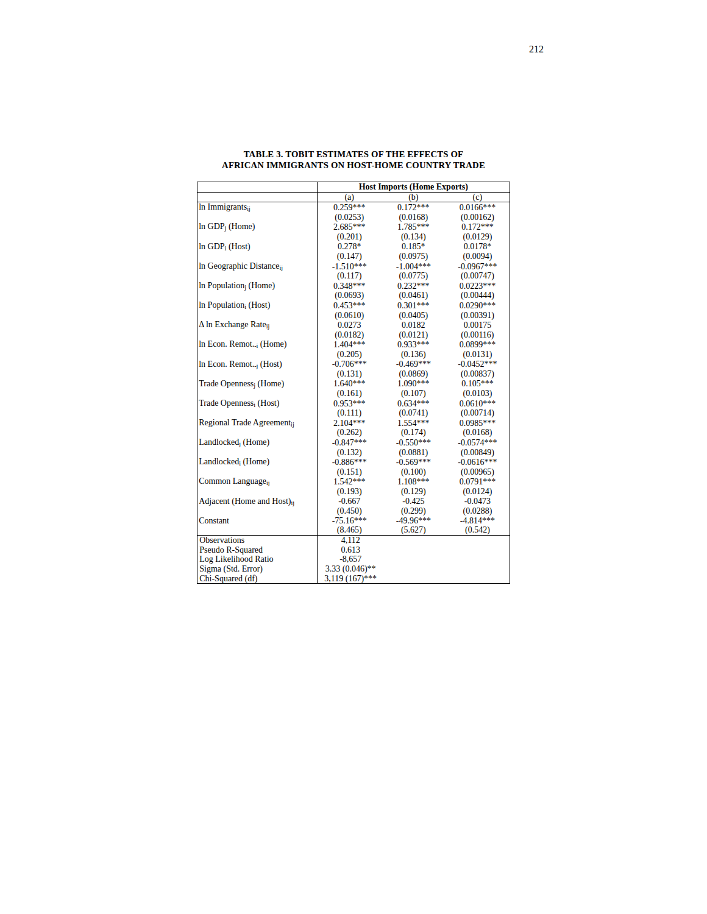212
TABLE 3. TOBIT ESTIMATES OF THE EFFECTS OF
AFRICAN IMMIGRANTS ON HOST-HOME COUNTRY TRADE
| | Host Imports (Home Exports) |
| | (a) | (b) | (c) |
| ln Immigrants ij | 0.259*** | 0.172*** | 0.0166*** |
| | (0.0253) | (0.0168) | (0.00162) |
| ln GDP j (Home) | 2.685*** | 1.785*** | 0.172*** |
| | (0.201) | (0.134) | (0.0129) |
| ln GDP i (Host) | 0.278* | 0.185* | 0.0178* |
| | (0.147) | (0.0975) | (0.0094) |
| ln Geographic Distance ij | -1.510*** | -1.004*** | -0.0967*** |
| | (0.117) | (0.0775) | (0.00747) |
| ln Population j (Home) | 0.348*** | 0.232*** | 0.0223*** |
| | (0.0693) | (0.0461) | (0.00444) |
| ln Population i (Host) | 0.453*** | 0.301*** | 0.0290*** |
| | (0.0610) | (0.0405) | (0.00391) |
| Δ ln Exchange Rate ij | 0.0273 | 0.0182 | 0.00175 |
| | (0.0182) | (0.0121) | (0.00116) |
| ln Econ. Remot. -i (Home) | 1.404*** | 0.933*** | 0.0899*** |
| | (0.205) | (0.136) | (0.0131) |
| ln Econ. Remot. -j (Host) | -0.706*** | -0.469*** | -0.0452*** |
| | (0.131) | (0.0869) | (0.00837) |
| Trade Openness j (Home) | 1.640*** | 1.090*** | 0.105*** |
| | (0.161) | (0.107) | (0.0103) |
| Trade Openness i (Host) | 0.953*** | 0.634*** | 0.0610*** |
| | (0.111) | (0.0741) | (0.00714) |
| Regional Trade Agreement ij | 2.104*** | 1.554*** | 0.0985*** |
| | (0.262) | (0.174) | (0.0168) |
| Landlocked j (Home) | -0.847*** | -0.550*** | -0.0574*** |
| | (0.132) | (0.0881) | (0.00849) |
| Landlocked i (Home) | -0.886*** | -0.569*** | -0.0616*** |
| | (0.151) | (0.100) | (0.00965) |
| Common Language ij | 1.542*** | 1.108*** | 0.0791*** |
| | (0.193) | (0.129) | (0.0124) |
| Adjacent (Home and Host) ij | -0.667 | -0.425 | -0.0473 |
| | (0.450) | (0.299) | (0.0288) |
| Constant | -75.16*** | -49.96*** | -4.814*** |
| | (8.465) | (5.627) | (0.542) |
| Observations | 4,112 | | |
| Pseudo R-Squared | 0.613 | | |
| Log Likelihood Ratio | -8,657 | | |
| Sigma (Std. Error) | 3.33 (0.046)** | | |
| Chi-Squared (df) | 3,119 (167)*** | | |